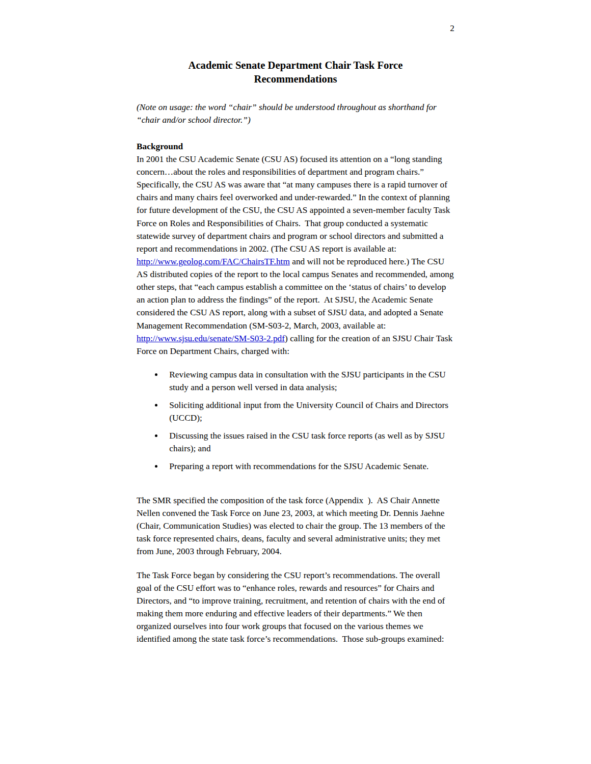2
Academic Senate Department Chair Task Force
Recommendations
(Note on usage: the word “chair” should be understood throughout as shorthand for “chair and/or school director.”)
Background
In 2001 the CSU Academic Senate (CSU AS) focused its attention on a “long standing concern…about the roles and responsibilities of department and program chairs.” Specifically, the CSU AS was aware that “at many campuses there is a rapid turnover of chairs and many chairs feel overworked and under-rewarded.” In the context of planning for future development of the CSU, the CSU AS appointed a seven-member faculty Task Force on Roles and Responsibilities of Chairs. That group conducted a systematic statewide survey of department chairs and program or school directors and submitted a report and recommendations in 2002. (The CSU AS report is available at: http://www.geolog.com/FAC/ChairsTF.htm and will not be reproduced here.) The CSU AS distributed copies of the report to the local campus Senates and recommended, among other steps, that “each campus establish a committee on the ‘status of chairs’ to develop an action plan to address the findings” of the report. At SJSU, the Academic Senate considered the CSU AS report, along with a subset of SJSU data, and adopted a Senate Management Recommendation (SM-S03-2, March, 2003, available at: http://www.sjsu.edu/senate/SM-S03-2.pdf) calling for the creation of an SJSU Chair Task Force on Department Chairs, charged with:
Reviewing campus data in consultation with the SJSU participants in the CSU study and a person well versed in data analysis;
Soliciting additional input from the University Council of Chairs and Directors (UCCD);
Discussing the issues raised in the CSU task force reports (as well as by SJSU chairs); and
Preparing a report with recommendations for the SJSU Academic Senate.
The SMR specified the composition of the task force (Appendix ). AS Chair Annette Nellen convened the Task Force on June 23, 2003, at which meeting Dr. Dennis Jaehne (Chair, Communication Studies) was elected to chair the group. The 13 members of the task force represented chairs, deans, faculty and several administrative units; they met from June, 2003 through February, 2004.
The Task Force began by considering the CSU report’s recommendations. The overall goal of the CSU effort was to “enhance roles, rewards and resources” for Chairs and Directors, and “to improve training, recruitment, and retention of chairs with the end of making them more enduring and effective leaders of their departments.” We then organized ourselves into four work groups that focused on the various themes we identified among the state task force’s recommendations. Those sub-groups examined: